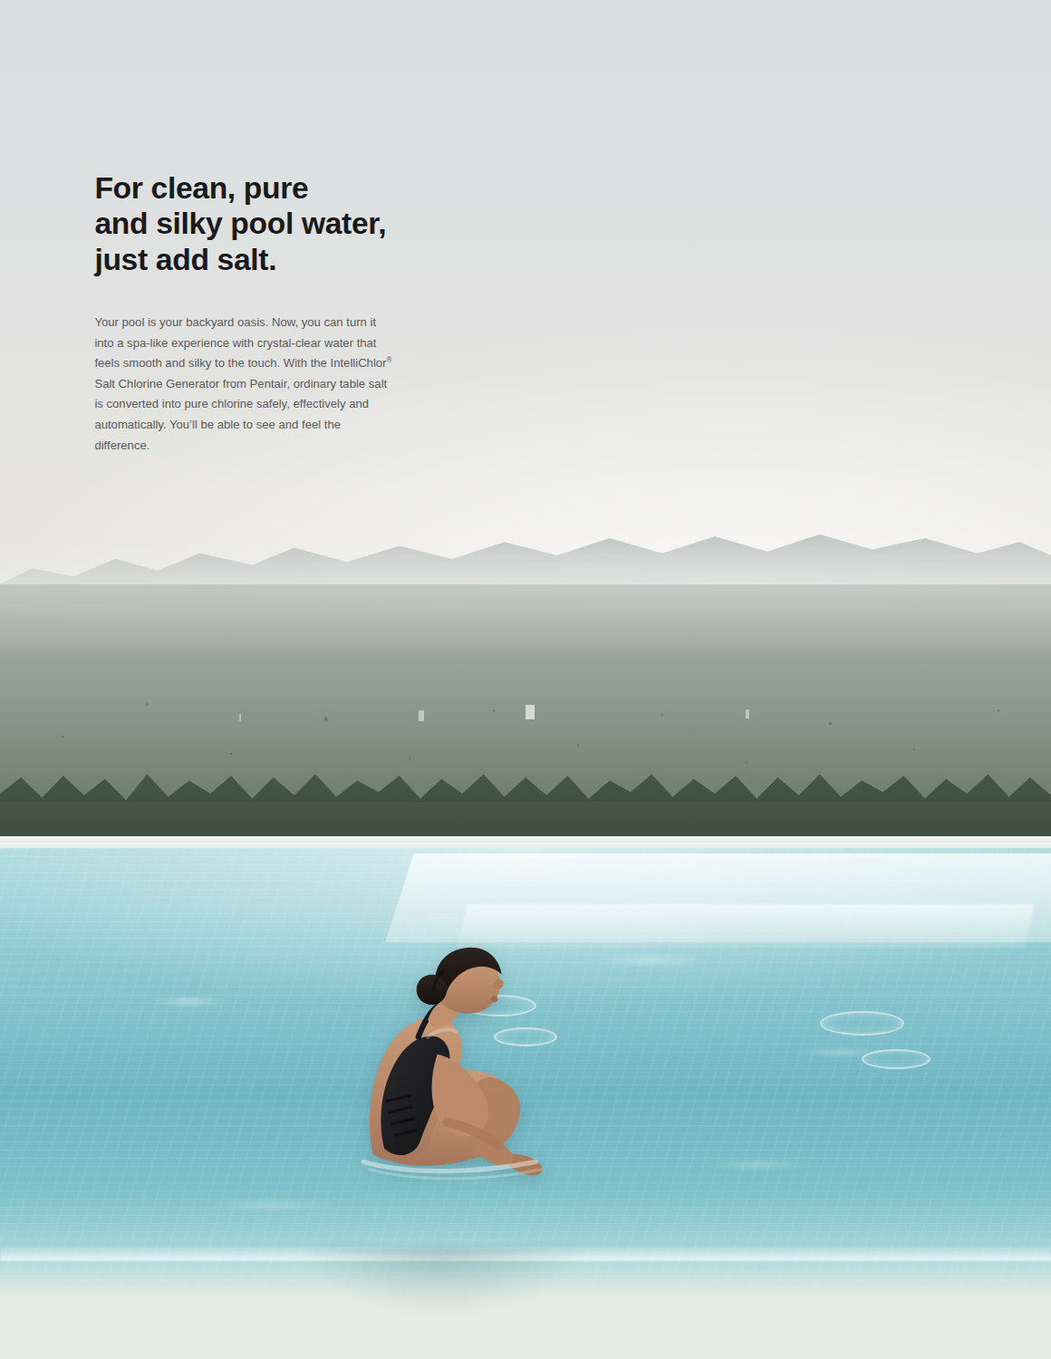Woman seated on the edge of an infinity pool
For clean, pure
and silky pool water,
just add salt.
Your pool is your backyard oasis. Now, you can turn it into a spa-like experience with crystal-clear water that feels smooth and silky to the touch. With the IntelliChlor® Salt Chlorine Generator from Pentair, ordinary table salt is converted into pure chlorine safely, effectively and automatically. You’ll be able to see and feel the difference.